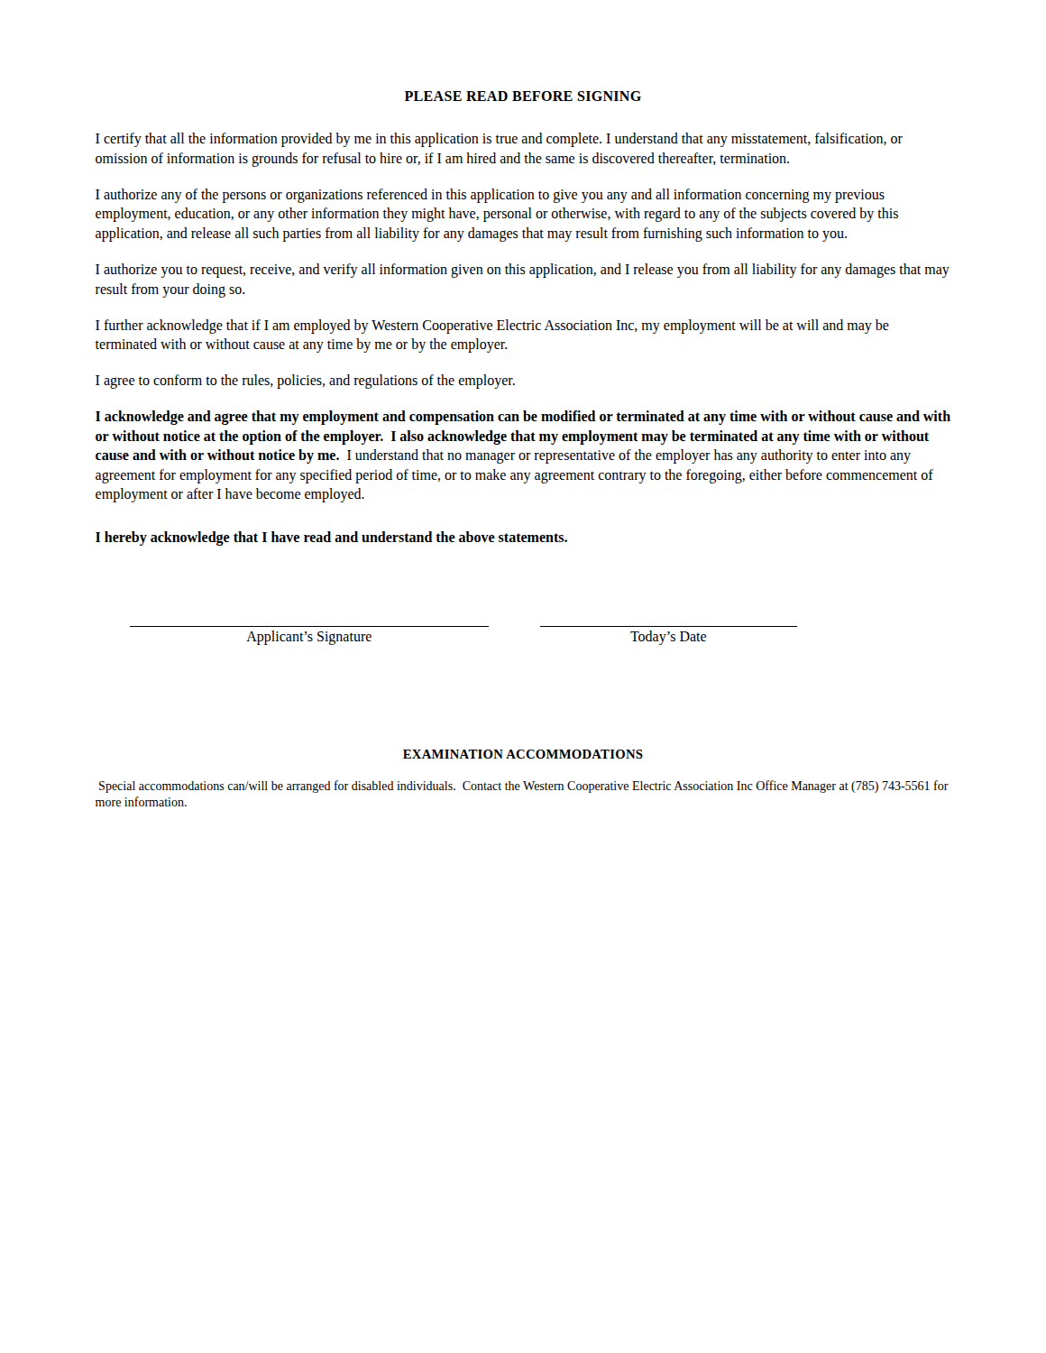PLEASE READ BEFORE SIGNING
I certify that all the information provided by me in this application is true and complete. I understand that any misstatement, falsification, or omission of information is grounds for refusal to hire or, if I am hired and the same is discovered thereafter, termination.
I authorize any of the persons or organizations referenced in this application to give you any and all information concerning my previous employment, education, or any other information they might have, personal or otherwise, with regard to any of the subjects covered by this application, and release all such parties from all liability for any damages that may result from furnishing such information to you.
I authorize you to request, receive, and verify all information given on this application, and I release you from all liability for any damages that may result from your doing so.
I further acknowledge that if I am employed by Western Cooperative Electric Association Inc, my employment will be at will and may be terminated with or without cause at any time by me or by the employer.
I agree to conform to the rules, policies, and regulations of the employer.
I acknowledge and agree that my employment and compensation can be modified or terminated at any time with or without cause and with or without notice at the option of the employer. I also acknowledge that my employment may be terminated at any time with or without cause and with or without notice by me. I understand that no manager or representative of the employer has any authority to enter into any agreement for employment for any specified period of time, or to make any agreement contrary to the foregoing, either before commencement of employment or after I have become employed.
I hereby acknowledge that I have read and understand the above statements.
| | Applicant’s Signature | | Today’s Date | |
EXAMINATION ACCOMMODATIONS
Special accommodations can/will be arranged for disabled individuals. Contact the Western Cooperative Electric Association Inc Office Manager at (785) 743-5561 for more information.